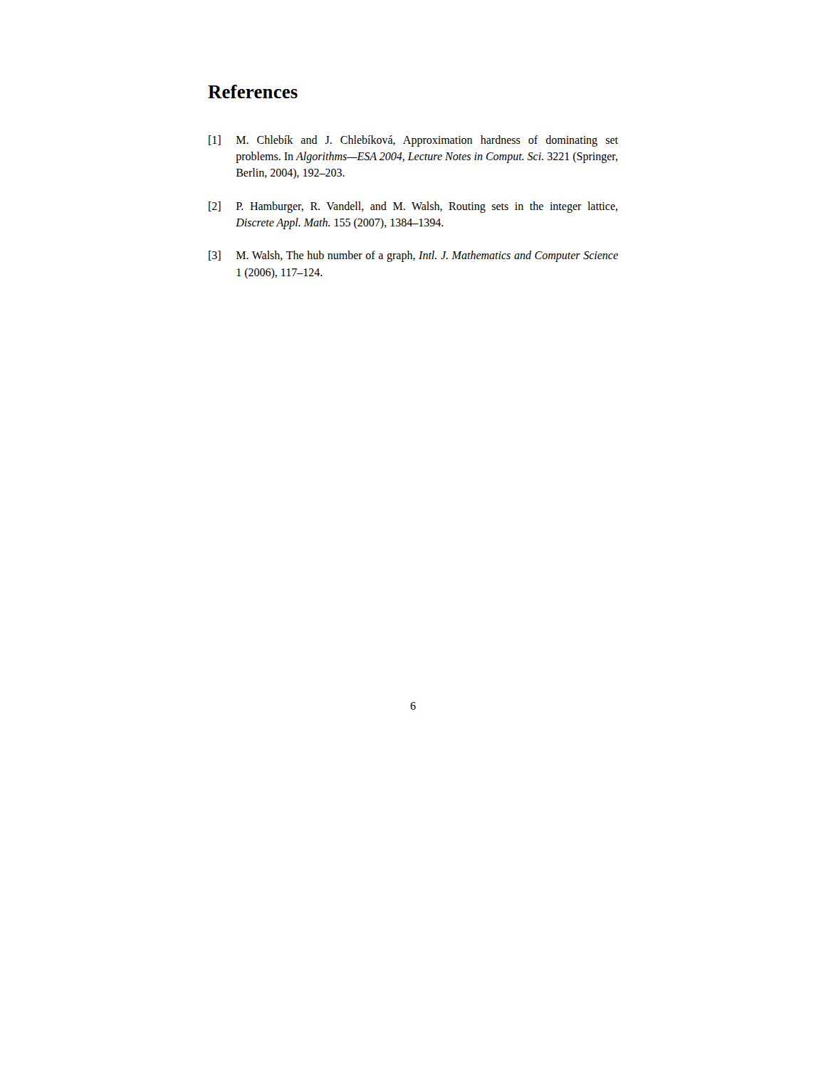References
[1] M. Chlebík and J. Chlebíková, Approximation hardness of dominating set problems. In Algorithms—ESA 2004, Lecture Notes in Comput. Sci. 3221 (Springer, Berlin, 2004), 192–203.
[2] P. Hamburger, R. Vandell, and M. Walsh, Routing sets in the integer lattice, Discrete Appl. Math. 155 (2007), 1384–1394.
[3] M. Walsh, The hub number of a graph, Intl. J. Mathematics and Computer Science 1 (2006), 117–124.
6